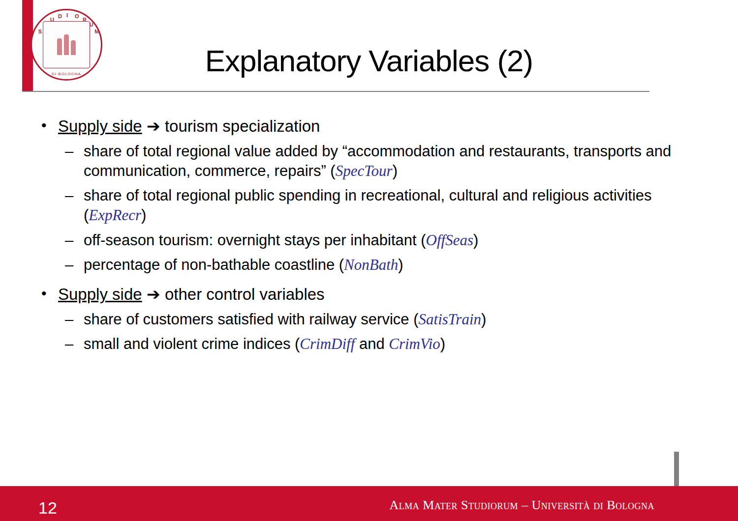S T U D I O R U M
DI BOLOGNA
Explanatory Variables (2)
Supply side ➔ tourism specialization
share of total regional value added by “accommodation and restaurants, transports and communication, commerce, repairs” (SpecTour)
share of total regional public spending in recreational, cultural and religious activities (ExpRecr)
off-season tourism: overnight stays per inhabitant (OffSeas)
percentage of non-bathable coastline (NonBath)
Supply side ➔ other control variables
share of customers satisfied with railway service (SatisTrain)
small and violent crime indices (CrimDiff and CrimVio)
12
Alma Mater Studiorum – Università di Bologna